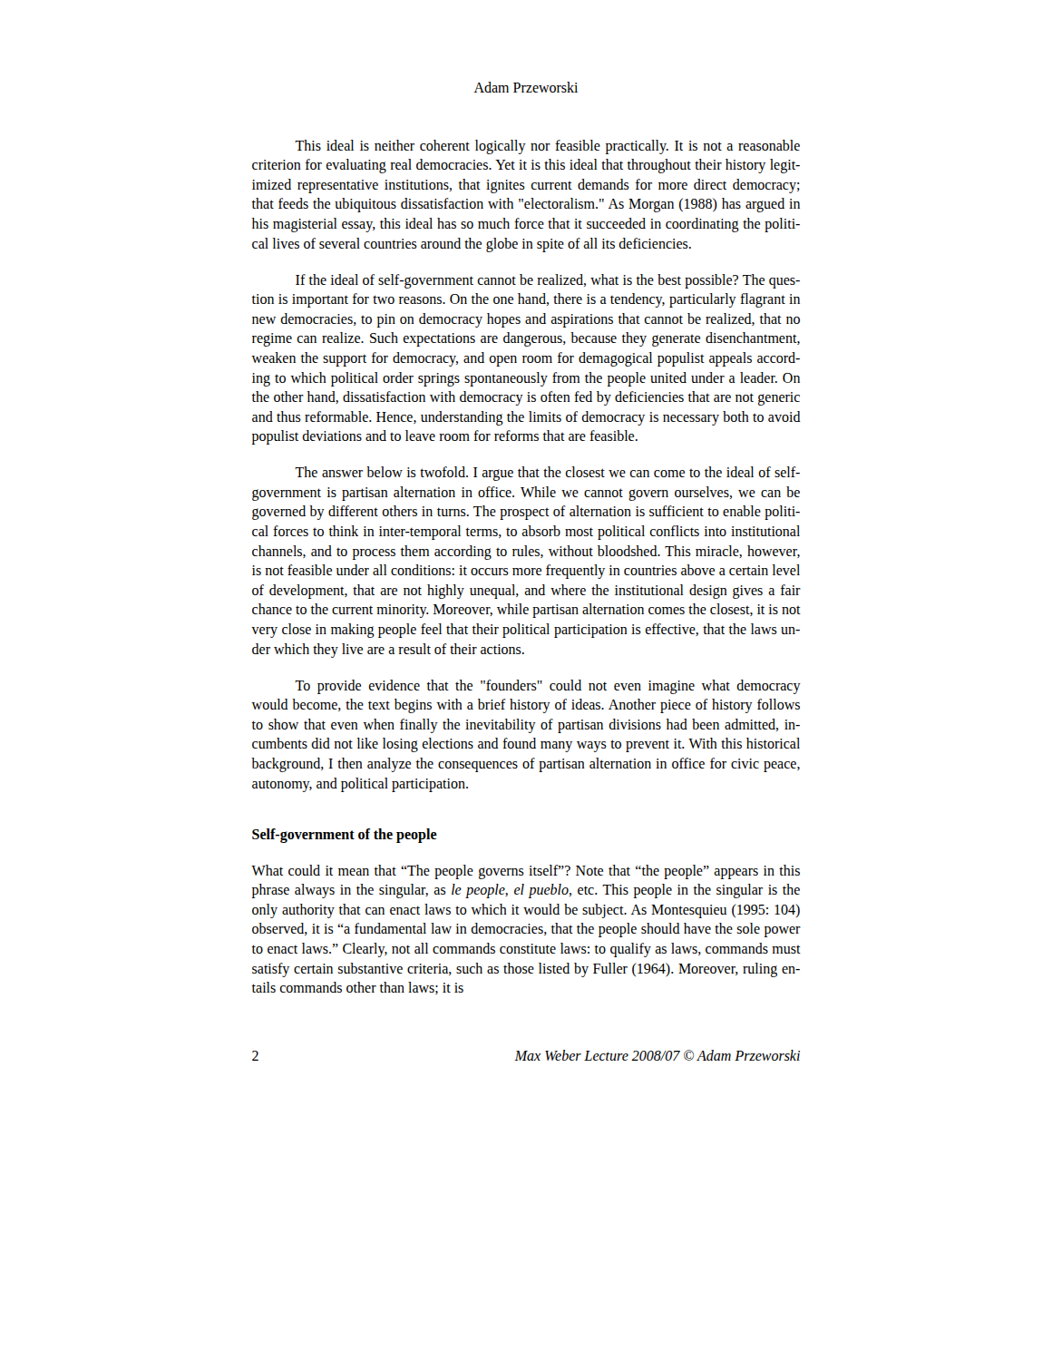Adam Przeworski
This ideal is neither coherent logically nor feasible practically. It is not a reasonable criterion for evaluating real democracies. Yet it is this ideal that throughout their history legitimized representative institutions, that ignites current demands for more direct democracy; that feeds the ubiquitous dissatisfaction with "electoralism." As Morgan (1988) has argued in his magisterial essay, this ideal has so much force that it succeeded in coordinating the political lives of several countries around the globe in spite of all its deficiencies.
If the ideal of self-government cannot be realized, what is the best possible? The question is important for two reasons. On the one hand, there is a tendency, particularly flagrant in new democracies, to pin on democracy hopes and aspirations that cannot be realized, that no regime can realize. Such expectations are dangerous, because they generate disenchantment, weaken the support for democracy, and open room for demagogical populist appeals according to which political order springs spontaneously from the people united under a leader. On the other hand, dissatisfaction with democracy is often fed by deficiencies that are not generic and thus reformable. Hence, understanding the limits of democracy is necessary both to avoid populist deviations and to leave room for reforms that are feasible.
The answer below is twofold. I argue that the closest we can come to the ideal of self-government is partisan alternation in office. While we cannot govern ourselves, we can be governed by different others in turns. The prospect of alternation is sufficient to enable political forces to think in inter-temporal terms, to absorb most political conflicts into institutional channels, and to process them according to rules, without bloodshed. This miracle, however, is not feasible under all conditions: it occurs more frequently in countries above a certain level of development, that are not highly unequal, and where the institutional design gives a fair chance to the current minority. Moreover, while partisan alternation comes the closest, it is not very close in making people feel that their political participation is effective, that the laws under which they live are a result of their actions.
To provide evidence that the "founders" could not even imagine what democracy would become, the text begins with a brief history of ideas. Another piece of history follows to show that even when finally the inevitability of partisan divisions had been admitted, incumbents did not like losing elections and found many ways to prevent it. With this historical background, I then analyze the consequences of partisan alternation in office for civic peace, autonomy, and political participation.
Self-government of the people
What could it mean that “The people governs itself”? Note that “the people” appears in this phrase always in the singular, as le people, el pueblo, etc. This people in the singular is the only authority that can enact laws to which it would be subject. As Montesquieu (1995: 104) observed, it is “a fundamental law in democracies, that the people should have the sole power to enact laws.” Clearly, not all commands constitute laws: to qualify as laws, commands must satisfy certain substantive criteria, such as those listed by Fuller (1964). Moreover, ruling entails commands other than laws; it is
2
Max Weber Lecture 2008/07 © Adam Przeworski